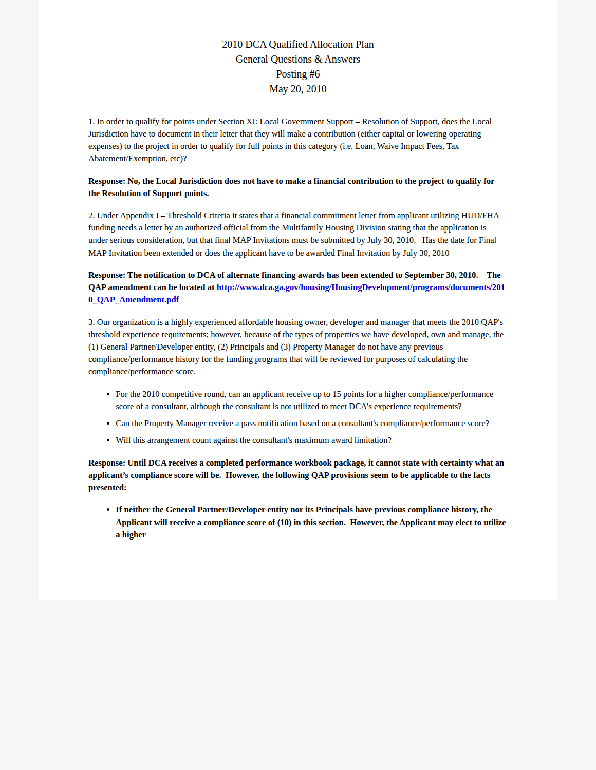2010 DCA Qualified Allocation Plan General Questions & Answers Posting #6 May 20, 2010
1. In order to qualify for points under Section XI: Local Government Support – Resolution of Support, does the Local Jurisdiction have to document in their letter that they will make a contribution (either capital or lowering operating expenses) to the project in order to qualify for full points in this category (i.e. Loan, Waive Impact Fees, Tax Abatement/Exemption, etc)?
Response: No, the Local Jurisdiction does not have to make a financial contribution to the project to qualify for the Resolution of Support points.
2. Under Appendix I – Threshold Criteria it states that a financial commitment letter from applicant utilizing HUD/FHA funding needs a letter by an authorized official from the Multifamily Housing Division stating that the application is under serious consideration, but that final MAP Invitations must be submitted by July 30, 2010. Has the date for Final MAP Invitation been extended or does the applicant have to be awarded Final Invitation by July 30, 2010
Response: The notification to DCA of alternate financing awards has been extended to September 30, 2010. The QAP amendment can be located at http://www.dca.ga.gov/housing/HousingDevelopment/programs/documents/2010_QAP_Amendment.pdf
3. Our organization is a highly experienced affordable housing owner, developer and manager that meets the 2010 QAP's threshold experience requirements; however, because of the types of properties we have developed, own and manage, the (1) General Partner/Developer entity, (2) Principals and (3) Property Manager do not have any previous compliance/performance history for the funding programs that will be reviewed for purposes of calculating the compliance/performance score.
For the 2010 competitive round, can an applicant receive up to 15 points for a higher compliance/performance score of a consultant, although the consultant is not utilized to meet DCA's experience requirements?
Can the Property Manager receive a pass notification based on a consultant's compliance/performance score?
Will this arrangement count against the consultant's maximum award limitation?
Response: Until DCA receives a completed performance workbook package, it cannot state with certainty what an applicant’s compliance score will be. However, the following QAP provisions seem to be applicable to the facts presented:
If neither the General Partner/Developer entity nor its Principals have previous compliance history, the Applicant will receive a compliance score of (10) in this section. However, the Applicant may elect to utilize a higher